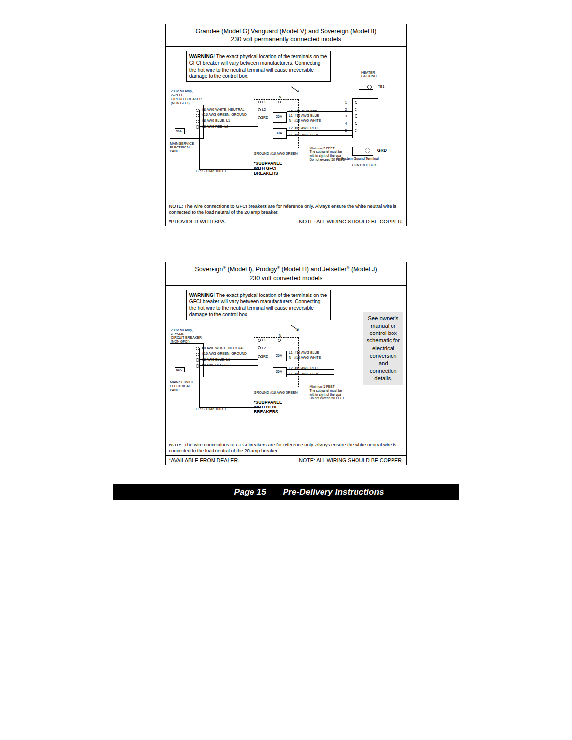Grandee (Model G) Vanguard (Model V) and Sovereign (Model II)
230 volt permanently connected models
WARNING! The exact physical location of the terminals on the GFCI breaker will vary between manufacturers. Connecting the hot wire to the neutral terminal will cause irreversible damage to the control box.
⟶
HEATER
GROUND
TB1
230V, 50 Amp,
2–POLE,
CIRCUIT BREAKER
(NON GFCI)
50A
MAIN SERVICE
ELECTRICAL
PANEL
#8 AWG WHITE, NEUTRAL
#10 AWG GREEN, GROUND
#8 AWG BLUE, L1
#8 AWG RED, L2
L1
N
L2
GRD
20A
30A
L2 #12 AWG RED
L1 #12 AWG BLUE
N #12 AWG WHITE
L2 #10 AWG RED
L1 #10 AWG BLUE
GROUND #10 AWG GREEN
*SUBPPANEL
WITH GFCI
BREAKERS
LESS THAN 100 FT.
1
2
3
4
5
GRD
System Ground Terminal
CONTROL BOX
Minimum 5 FEET
The subpanel must be
within sight of the spa
Do not exceed 50 FEET.
NOTE: The wire connections to GFCI breakers are for reference only. Always ensure the white neutral wire is connected to the load neutral of the 20 amp breaker.
*PROVIDED WITH SPA. NOTE: ALL WIRING SHOULD BE COPPER.
Sovereign® (Model I), Prodigy® (Model H) and Jetsetter® (Model J)
230 volt converted models
WARNING! The exact physical location of the terminals on the GFCI breaker will vary between manufacturers. Connecting the hot wire to the neutral terminal will cause irreversible damage to the control box.
See owner's manual or control box schematic for electrical conversion and connection details.
⟶
230V, 50 Amp,
2–POLE,
CIRCUIT BREAKER
(NON GFCI)
50A
MAIN SERVICE
ELECTRICAL
PANEL
#8 AWG WHITE, NEUTRAL
#10 AWG GREEN, GROUND
#8 AWG BLUE, L1
#8 AWG RED, L2
L1
N
L2
GRD
20A
30A
L1 #12 AWG BLUE
N #12 AWG WHITE
L2 #10 AWG RED
L1 #10 AWG BLUE
GROUND #10 AWG GREEN
*SUBPPANEL
WITH GFCI
BREAKERS
LESS THAN 100 FT.
Minimum 5 FEET
The subpanel must be
within sight of the spa
Do not exceed 50 FEET.
NOTE: The wire connections to GFCI breakers are for reference only. Always ensure the white neutral wire is connected to the load neutral of the 20 amp breaker.
*AVAILABLE FROM DEALER. NOTE: ALL WIRING SHOULD BE COPPER.
Page 15 Pre-Delivery Instructions